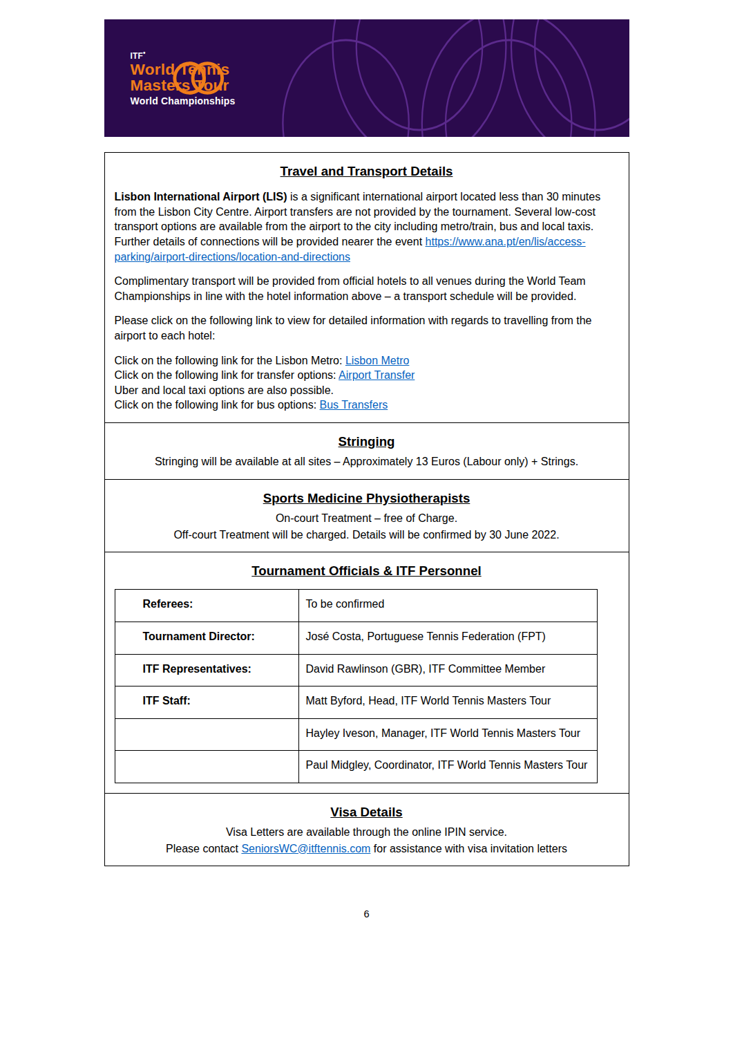ITF• World Tennis
Masters Tour World Championships
| Travel and Transport Details Lisbon International Airport (LIS) is a significant international airport located less than 30 minutes from the Lisbon City Centre. Airport transfers are not provided by the tournament. Several low-cost transport options are available from the airport to the city including metro/train, bus and local taxis. Further details of connections will be provided nearer the event https://www.ana.pt/en/lis/access-parking/airport-directions/location-and-directions Complimentary transport will be provided from official hotels to all venues during the World Team Championships in line with the hotel information above – a transport schedule will be provided. Please click on the following link to view for detailed information with regards to travelling from the airport to each hotel: Click on the following link for the Lisbon Metro: Lisbon Metro Click on the following link for transfer options: Airport Transfer Uber and local taxi options are also possible. Click on the following link for bus options: Bus Transfers |
| Stringing Stringing will be available at all sites – Approximately 13 Euros (Labour only) + Strings. |
| Sports Medicine Physiotherapists On-court Treatment – free of Charge. Off-court Treatment will be charged. Details will be confirmed by 30 June 2022. |
| Tournament Officials & ITF Personnel / Referees: / To be confirmed / / Tournament Director: / José Costa, Portuguese Tennis Federation (FPT) / / ITF Representatives: / David Rawlinson (GBR), ITF Committee Member / / ITF Staff: / Matt Byford, Head, ITF World Tennis Masters Tour / / / Hayley Iveson, Manager, ITF World Tennis Masters Tour / / / Paul Midgley, Coordinator, ITF World Tennis Masters Tour / |
| Visa Details Visa Letters are available through the online IPIN service. Please contact SeniorsWC@itftennis.com for assistance with visa invitation letters |
6